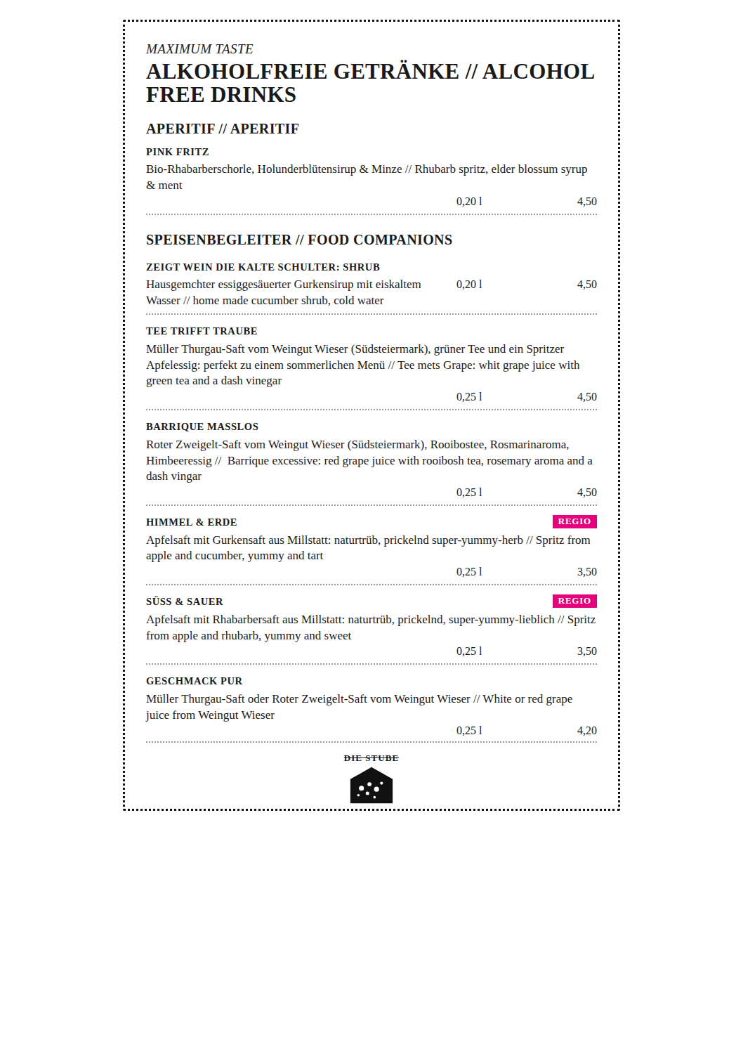MAXIMUM TASTE
Alkoholfreie Getränke // Alcohol
Free Drinks
Aperitif // Aperitif
Pink Fritz
Bio-Rhabarberschorle, Holunderblütensirup & Minze // Rhubarb spritz, elder blossum syrup & ment
0,20 l 4,50
Speisenbegleiter // Food Companions
Zeigt Wein die kalte Schulter: Shrub
Hausgemchter essiggesäuerter Gurkensirup mit eiskaltem Wasser // home made cucumber shrub, cold water 0,20 l 4,50
Tee trifft Traube
Müller Thurgau-Saft vom Weingut Wieser (Südsteiermark), grüner Tee und ein Spritzer Apfelessig: perfekt zu einem sommerlichen Menü // Tee mets Grape: whit grape juice with green tea and a dash vinegar
0,25 l 4,50
Barrique masslos
Roter Zweigelt-Saft vom Weingut Wieser (Südsteiermark), Rooibostee, Rosmarinaroma, Himbeeressig // Barrique excessive: red grape juice with rooibosh tea, rosemary aroma and a dash vingar
0,25 l 4,50
Himmel & Erde Regio
Apfelsaft mit Gurkensaft aus Millstatt: naturtrüb, prickelnd super-yummy-herb // Spritz from apple and cucumber, yummy and tart
0,25 l 3,50
Süss & Sauer Regio
Apfelsaft mit Rhabarbersaft aus Millstatt: naturtrüb, prickelnd, super-yummy-lieblich // Spritz from apple and rhubarb, yummy and sweet
0,25 l 3,50
Geschmack pur
Müller Thurgau-Saft oder Roter Zweigelt-Saft vom Weingut Wieser // White or red grape juice from Weingut Wieser
0,25 l 4,20
Die Stube